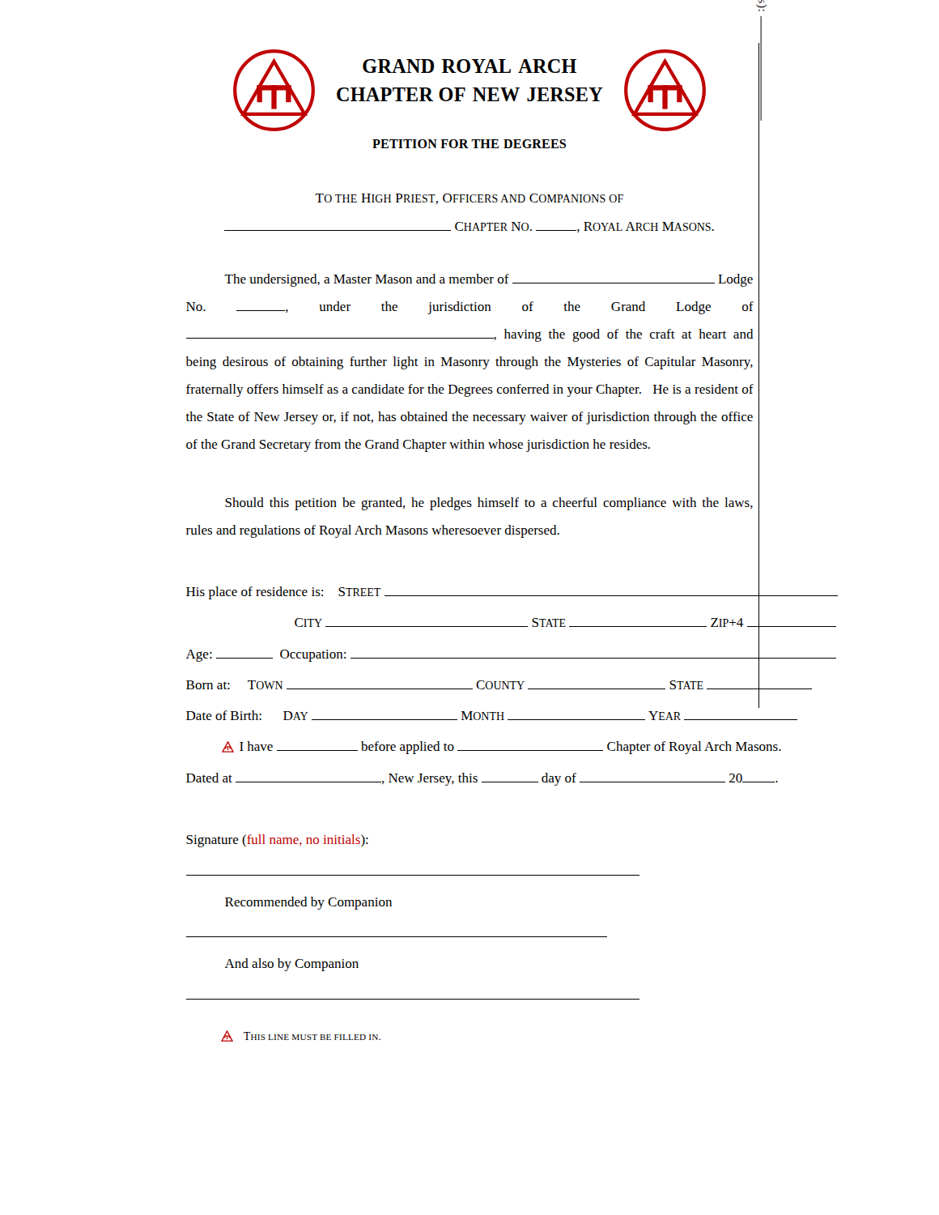Print Full Name (no initials):
GRAND ROYAL ARCH
CHAPTER OF NEW JERSEY
PETITION FOR THE DEGREES
TO THE HIGH PRIEST, OFFICERS AND COMPANIONS OF
CHAPTER NO. , ROYAL ARCH MASONS.
The undersigned, a Master Mason and a member of Lodge No. , under the jurisdiction of the Grand Lodge of , having the good of the craft at heart and being desirous of obtaining further light in Masonry through the Mysteries of Capitular Masonry, fraternally offers himself as a candidate for the Degrees conferred in your Chapter. He is a resident of the State of New Jersey or, if not, has obtained the necessary waiver of jurisdiction through the office of the Grand Secretary from the Grand Chapter within whose jurisdiction he resides.
Should this petition be granted, he pledges himself to a cheerful compliance with the laws, rules and regulations of Royal Arch Masons wheresoever dispersed.
His place of residence is: STREET
CITY STATE ZIP+4
Age: Occupation:
Born at: TOWN COUNTY STATE
Date of Birth: DAY MONTH YEAR
I have before applied to Chapter of Royal Arch Masons.
Dated at , New Jersey, this day of 20 .
Signature (full name, no initials):
Recommended by Companion
And also by Companion
THIS LINE MUST BE FILLED IN.